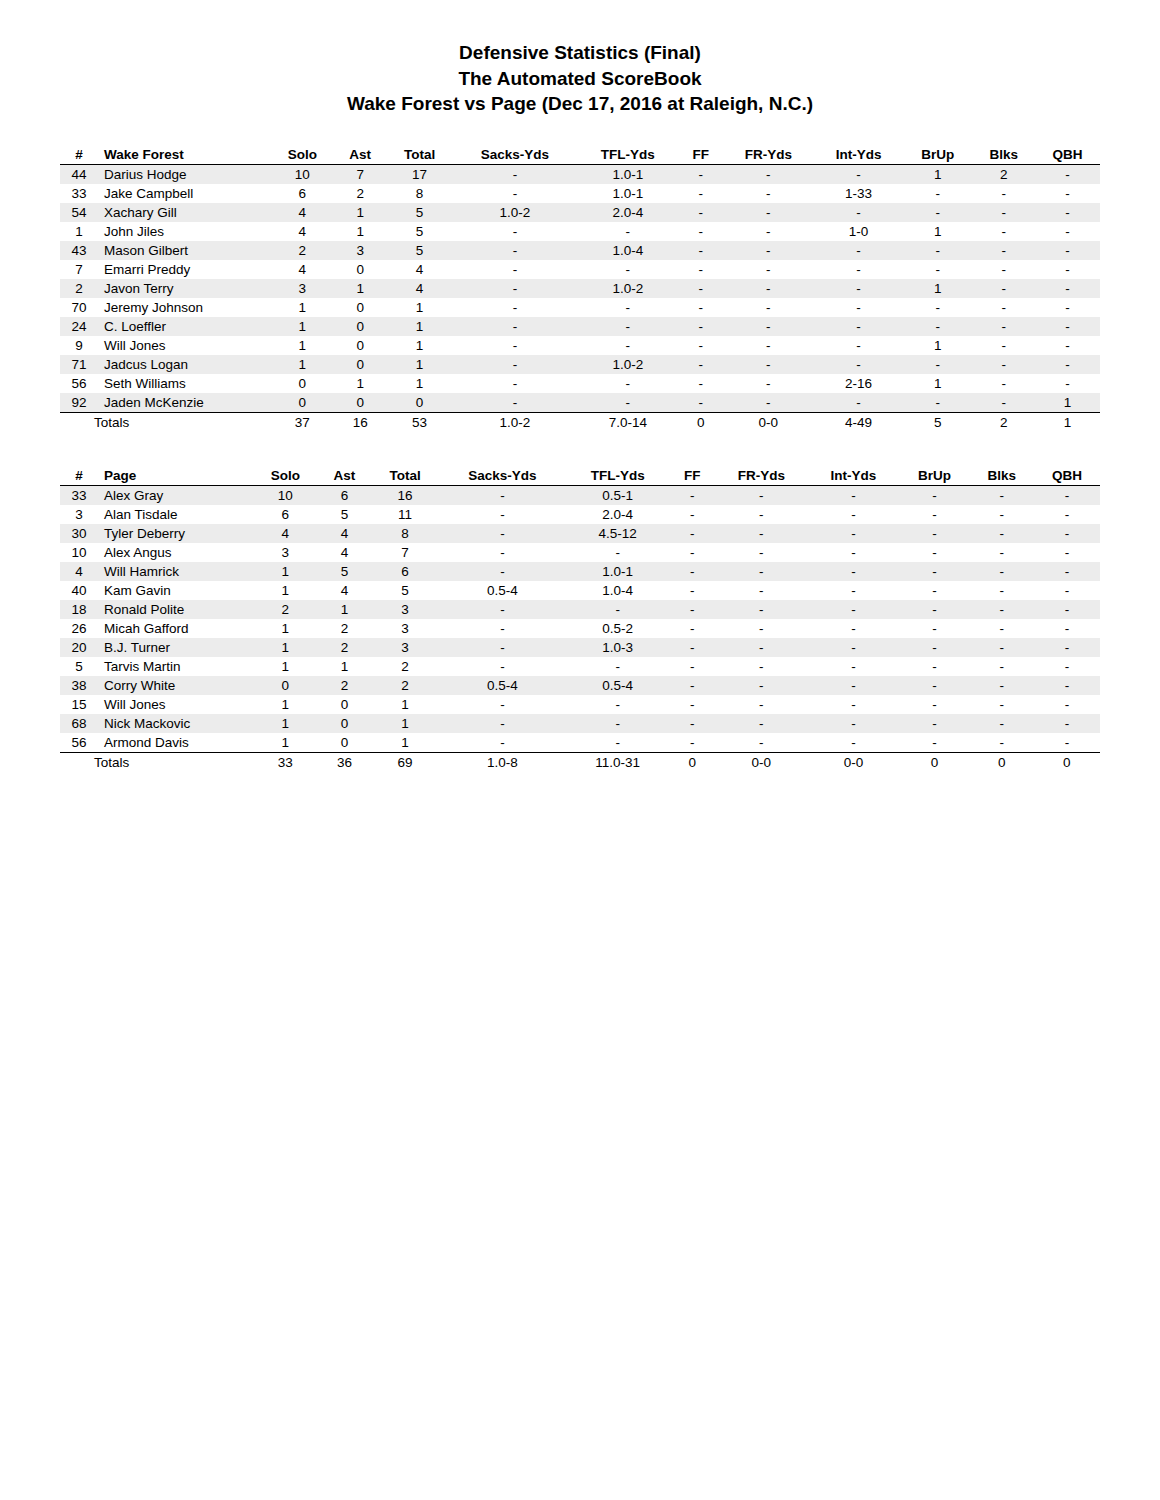Defensive Statistics (Final)
The Automated ScoreBook
Wake Forest vs Page (Dec 17, 2016 at Raleigh, N.C.)
| # | Wake Forest | Solo | Ast | Total | Sacks-Yds | TFL-Yds | FF | FR-Yds | Int-Yds | BrUp | Blks | QBH |
| --- | --- | --- | --- | --- | --- | --- | --- | --- | --- | --- | --- | --- |
| 44 | Darius Hodge | 10 | 7 | 17 | - | 1.0-1 | - | - | - | 1 | 2 | - |
| 33 | Jake Campbell | 6 | 2 | 8 | - | 1.0-1 | - | - | 1-33 | - | - | - |
| 54 | Xachary Gill | 4 | 1 | 5 | 1.0-2 | 2.0-4 | - | - | - | - | - | - |
| 1 | John Jiles | 4 | 1 | 5 | - | - | - | - | 1-0 | 1 | - | - |
| 43 | Mason Gilbert | 2 | 3 | 5 | - | 1.0-4 | - | - | - | - | - | - |
| 7 | Emarri Preddy | 4 | 0 | 4 | - | - | - | - | - | - | - | - |
| 2 | Javon Terry | 3 | 1 | 4 | - | 1.0-2 | - | - | - | 1 | - | - |
| 70 | Jeremy Johnson | 1 | 0 | 1 | - | - | - | - | - | - | - | - |
| 24 | C. Loeffler | 1 | 0 | 1 | - | - | - | - | - | - | - | - |
| 9 | Will Jones | 1 | 0 | 1 | - | - | - | - | - | 1 | - | - |
| 71 | Jadcus Logan | 1 | 0 | 1 | - | 1.0-2 | - | - | - | - | - | - |
| 56 | Seth Williams | 0 | 1 | 1 | - | - | - | - | 2-16 | 1 | - | - |
| 92 | Jaden McKenzie | 0 | 0 | 0 | - | - | - | - | - | - | - | 1 |
| Totals | 37 | 16 | 53 | 1.0-2 | 7.0-14 | 0 | 0-0 | 4-49 | 5 | 2 | 1 |
| # | Page | Solo | Ast | Total | Sacks-Yds | TFL-Yds | FF | FR-Yds | Int-Yds | BrUp | Blks | QBH |
| --- | --- | --- | --- | --- | --- | --- | --- | --- | --- | --- | --- | --- |
| 33 | Alex Gray | 10 | 6 | 16 | - | 0.5-1 | - | - | - | - | - | - |
| 3 | Alan Tisdale | 6 | 5 | 11 | - | 2.0-4 | - | - | - | - | - | - |
| 30 | Tyler Deberry | 4 | 4 | 8 | - | 4.5-12 | - | - | - | - | - | - |
| 10 | Alex Angus | 3 | 4 | 7 | - | - | - | - | - | - | - | - |
| 4 | Will Hamrick | 1 | 5 | 6 | - | 1.0-1 | - | - | - | - | - | - |
| 40 | Kam Gavin | 1 | 4 | 5 | 0.5-4 | 1.0-4 | - | - | - | - | - | - |
| 18 | Ronald Polite | 2 | 1 | 3 | - | - | - | - | - | - | - | - |
| 26 | Micah Gafford | 1 | 2 | 3 | - | 0.5-2 | - | - | - | - | - | - |
| 20 | B.J. Turner | 1 | 2 | 3 | - | 1.0-3 | - | - | - | - | - | - |
| 5 | Tarvis Martin | 1 | 1 | 2 | - | - | - | - | - | - | - | - |
| 38 | Corry White | 0 | 2 | 2 | 0.5-4 | 0.5-4 | - | - | - | - | - | - |
| 15 | Will Jones | 1 | 0 | 1 | - | - | - | - | - | - | - | - |
| 68 | Nick Mackovic | 1 | 0 | 1 | - | - | - | - | - | - | - | - |
| 56 | Armond Davis | 1 | 0 | 1 | - | - | - | - | - | - | - | - |
| Totals | 33 | 36 | 69 | 1.0-8 | 11.0-31 | 0 | 0-0 | 0-0 | 0 | 0 | 0 |